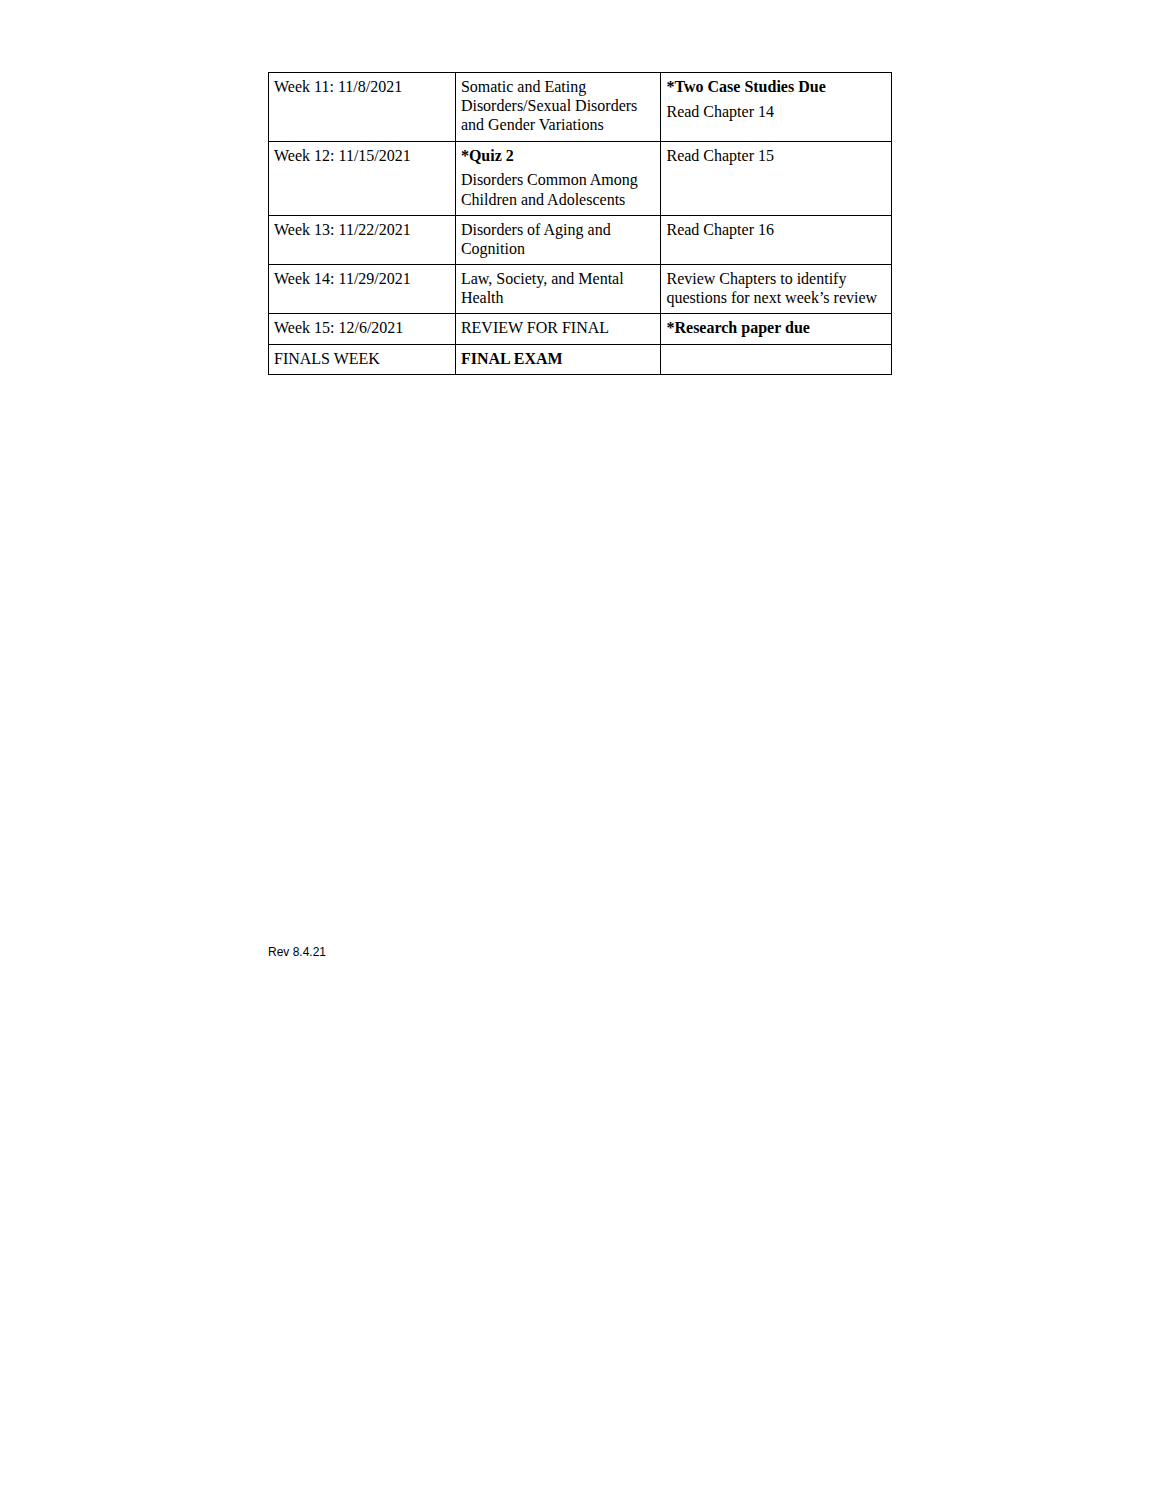| Week 11: 11/8/2021 | Somatic and Eating Disorders/Sexual Disorders and Gender Variations | *Two Case Studies Due Read Chapter 14 |
| Week 12: 11/15/2021 | *Quiz 2 Disorders Common Among Children and Adolescents | Read Chapter 15 |
| Week 13: 11/22/2021 | Disorders of Aging and Cognition | Read Chapter 16 |
| Week 14: 11/29/2021 | Law, Society, and Mental Health | Review Chapters to identify questions for next week’s review |
| Week 15: 12/6/2021 | REVIEW FOR FINAL | *Research paper due |
| FINALS WEEK | FINAL EXAM | |
Rev 8.4.21